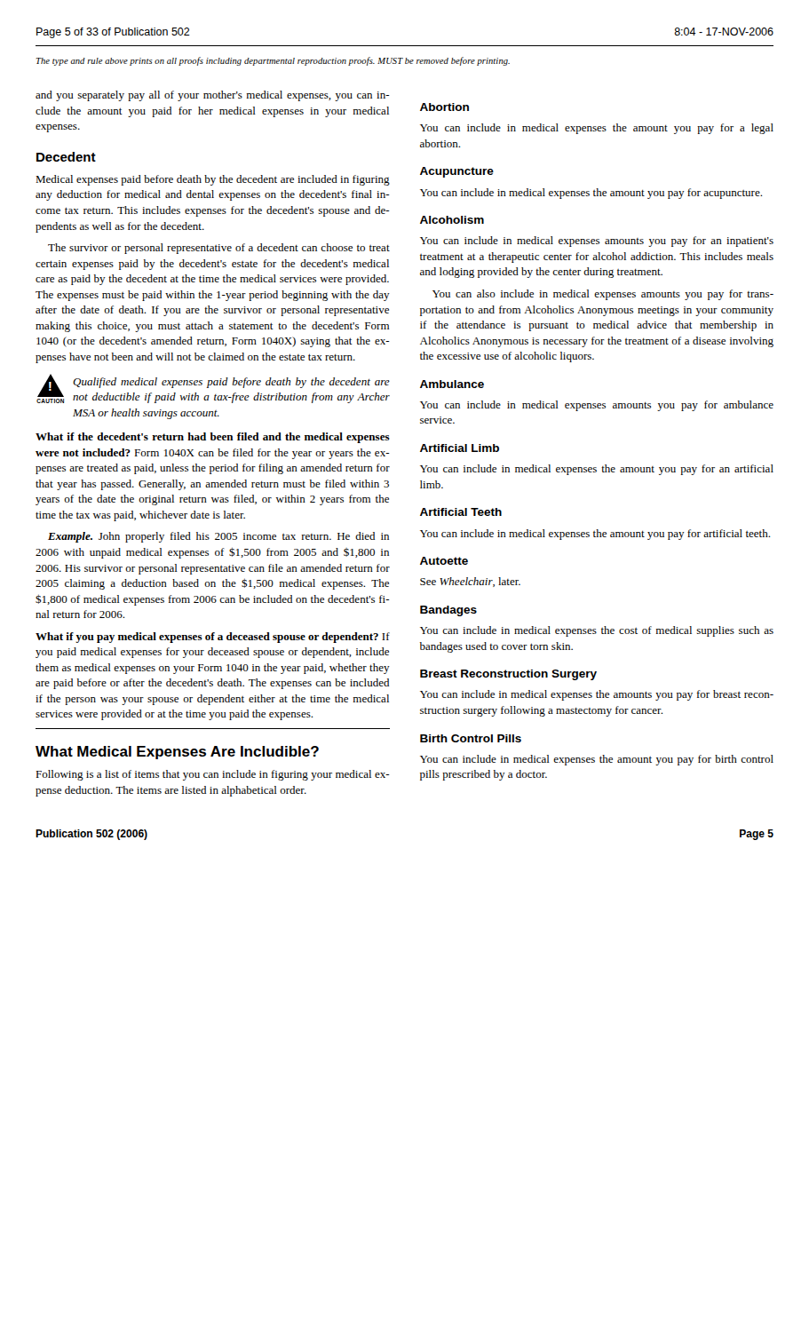Page 5 of 33 of Publication 502
8:04 - 17-NOV-2006
The type and rule above prints on all proofs including departmental reproduction proofs. MUST be removed before printing.
and you separately pay all of your mother's medical expenses, you can include the amount you paid for her medical expenses in your medical expenses.
Decedent
Medical expenses paid before death by the decedent are included in figuring any deduction for medical and dental expenses on the decedent's final income tax return. This includes expenses for the decedent's spouse and dependents as well as for the decedent.
The survivor or personal representative of a decedent can choose to treat certain expenses paid by the decedent's estate for the decedent's medical care as paid by the decedent at the time the medical services were provided. The expenses must be paid within the 1-year period beginning with the day after the date of death. If you are the survivor or personal representative making this choice, you must attach a statement to the decedent's Form 1040 (or the decedent's amended return, Form 1040X) saying that the expenses have not been and will not be claimed on the estate tax return.
CAUTION
Qualified medical expenses paid before death by the decedent are not deductible if paid with a tax-free distribution from any Archer MSA or health savings account.
What if the decedent's return had been filed and the medical expenses were not included? Form 1040X can be filed for the year or years the expenses are treated as paid, unless the period for filing an amended return for that year has passed. Generally, an amended return must be filed within 3 years of the date the original return was filed, or within 2 years from the time the tax was paid, whichever date is later.
Example. John properly filed his 2005 income tax return. He died in 2006 with unpaid medical expenses of $1,500 from 2005 and $1,800 in 2006. His survivor or personal representative can file an amended return for 2005 claiming a deduction based on the $1,500 medical expenses. The $1,800 of medical expenses from 2006 can be included on the decedent's final return for 2006.
What if you pay medical expenses of a deceased spouse or dependent? If you paid medical expenses for your deceased spouse or dependent, include them as medical expenses on your Form 1040 in the year paid, whether they are paid before or after the decedent's death. The expenses can be included if the person was your spouse or dependent either at the time the medical services were provided or at the time you paid the expenses.
What Medical Expenses Are Includible?
Following is a list of items that you can include in figuring your medical expense deduction. The items are listed in alphabetical order.
Abortion
You can include in medical expenses the amount you pay for a legal abortion.
Acupuncture
You can include in medical expenses the amount you pay for acupuncture.
Alcoholism
You can include in medical expenses amounts you pay for an inpatient's treatment at a therapeutic center for alcohol addiction. This includes meals and lodging provided by the center during treatment.
You can also include in medical expenses amounts you pay for transportation to and from Alcoholics Anonymous meetings in your community if the attendance is pursuant to medical advice that membership in Alcoholics Anonymous is necessary for the treatment of a disease involving the excessive use of alcoholic liquors.
Ambulance
You can include in medical expenses amounts you pay for ambulance service.
Artificial Limb
You can include in medical expenses the amount you pay for an artificial limb.
Artificial Teeth
You can include in medical expenses the amount you pay for artificial teeth.
Autoette
See Wheelchair, later.
Bandages
You can include in medical expenses the cost of medical supplies such as bandages used to cover torn skin.
Breast Reconstruction Surgery
You can include in medical expenses the amounts you pay for breast reconstruction surgery following a mastectomy for cancer.
Birth Control Pills
You can include in medical expenses the amount you pay for birth control pills prescribed by a doctor.
Publication 502 (2006)
Page 5